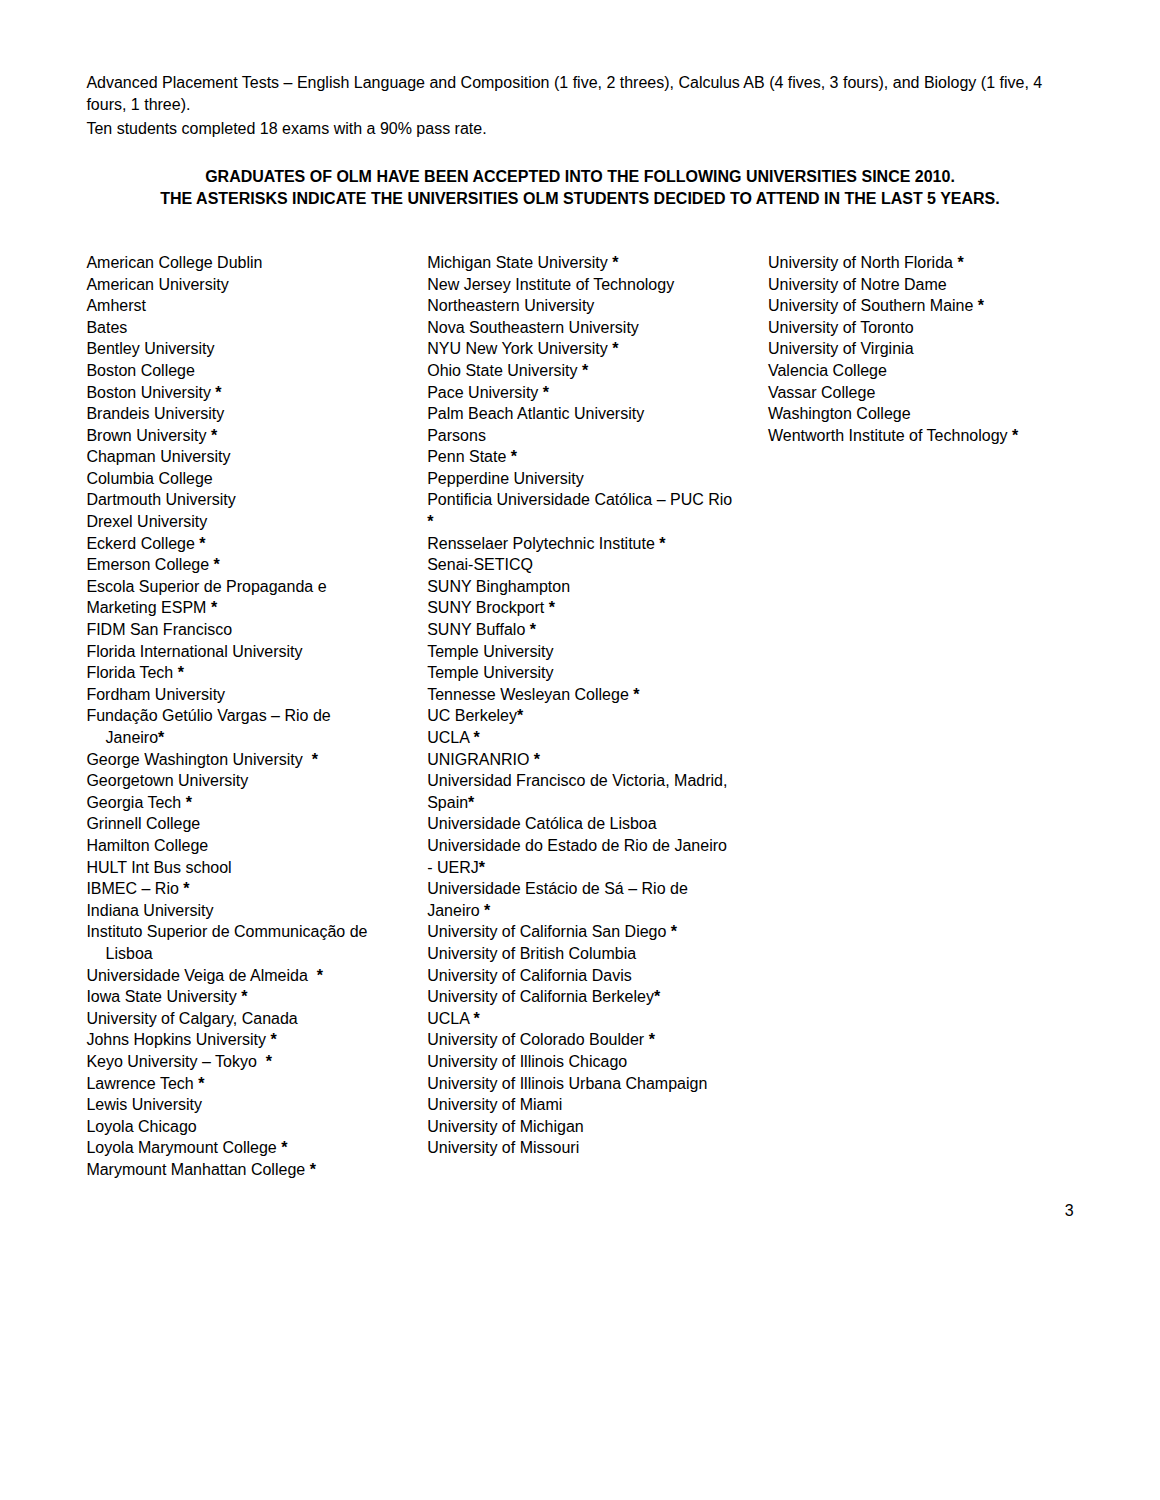Advanced Placement Tests – English Language and Composition (1 five, 2 threes), Calculus AB (4 fives, 3 fours), and Biology (1 five, 4 fours, 1 three).
Ten students completed 18 exams with a 90% pass rate.
GRADUATES OF OLM HAVE BEEN ACCEPTED INTO THE FOLLOWING UNIVERSITIES SINCE 2010. THE ASTERISKS INDICATE THE UNIVERSITIES OLM STUDENTS DECIDED TO ATTEND IN THE LAST 5 YEARS.
American College Dublin
American University
Amherst
Bates
Bentley University
Boston College
Boston University *
Brandeis University
Brown University *
Chapman University
Columbia College
Dartmouth University
Drexel University
Eckerd College *
Emerson College *
Escola Superior de Propaganda e Marketing ESPM *
FIDM San Francisco
Florida International University
Florida Tech *
Fordham University
Fundação Getúlio Vargas – Rio de Janeiro*
George Washington University *
Georgetown University
Georgia Tech *
Grinnell College
Hamilton College
HULT Int Bus school
IBMEC – Rio *
Indiana University
Instituto Superior de Communicação de Lisboa
Universidade Veiga de Almeida *
Iowa State University *
University of Calgary, Canada
Johns Hopkins University *
Keyo University – Tokyo *
Lawrence Tech *
Lewis University
Loyola Chicago
Loyola Marymount College *
Marymount Manhattan College *
Michigan State University *
New Jersey Institute of Technology
Northeastern University
Nova Southeastern University
NYU New York University *
Ohio State University *
Pace University *
Palm Beach Atlantic University
Parsons
Penn State *
Pepperdine University
Pontificia Universidade Católica – PUC Rio *
Rensselaer Polytechnic Institute *
Senai-SETICQ
SUNY Binghampton
SUNY Brockport *
SUNY Buffalo *
Temple University
Temple University
Tennesse Wesleyan College *
UC Berkeley*
UCLA *
UNIGRANRIO *
Universidad Francisco de Victoria, Madrid, Spain*
Universidade Católica de Lisboa
Universidade do Estado de Rio de Janeiro - UERJ*
Universidade Estácio de Sá – Rio de Janeiro *
University of California San Diego *
University of British Columbia
University of California Davis
University of California Berkeley*
UCLA *
University of Colorado Boulder *
University of Illinois Chicago
University of Illinois Urbana Champaign
University of Miami
University of Michigan
University of Missouri
University of North Florida *
University of Notre Dame
University of Southern Maine *
University of Toronto
University of Virginia
Valencia College
Vassar College
Washington College
Wentworth Institute of Technology *
3